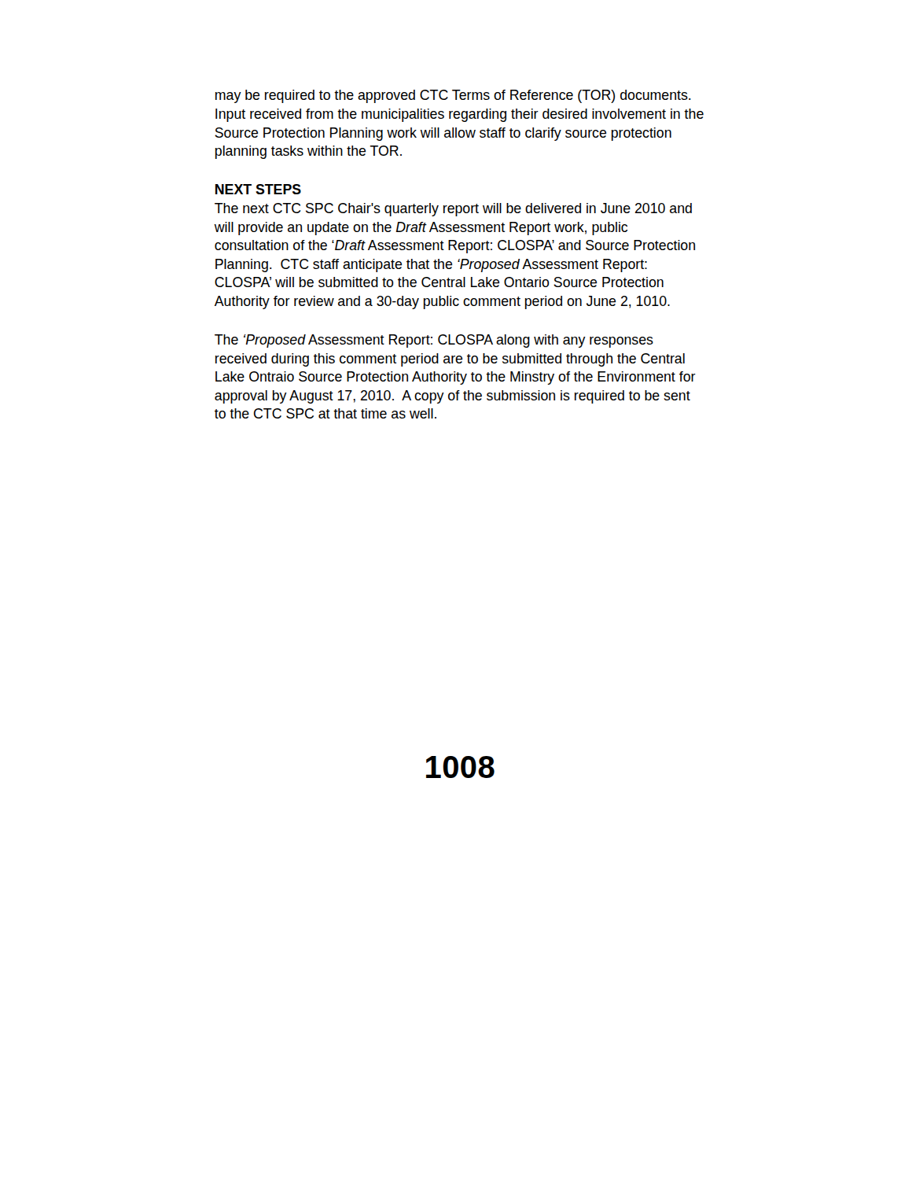may be required to the approved CTC Terms of Reference (TOR) documents. Input received from the municipalities regarding their desired involvement in the Source Protection Planning work will allow staff to clarify source protection planning tasks within the TOR.
NEXT STEPS
The next CTC SPC Chair's quarterly report will be delivered in June 2010 and will provide an update on the Draft Assessment Report work, public consultation of the ‘Draft Assessment Report: CLOSPA’ and Source Protection Planning. CTC staff anticipate that the ‘Proposed Assessment Report: CLOSPA’ will be submitted to the Central Lake Ontario Source Protection Authority for review and a 30-day public comment period on June 2, 1010.
The ‘Proposed Assessment Report: CLOSPA along with any responses received during this comment period are to be submitted through the Central Lake Ontraio Source Protection Authority to the Minstry of the Environment for approval by August 17, 2010. A copy of the submission is required to be sent to the CTC SPC at that time as well.
1008